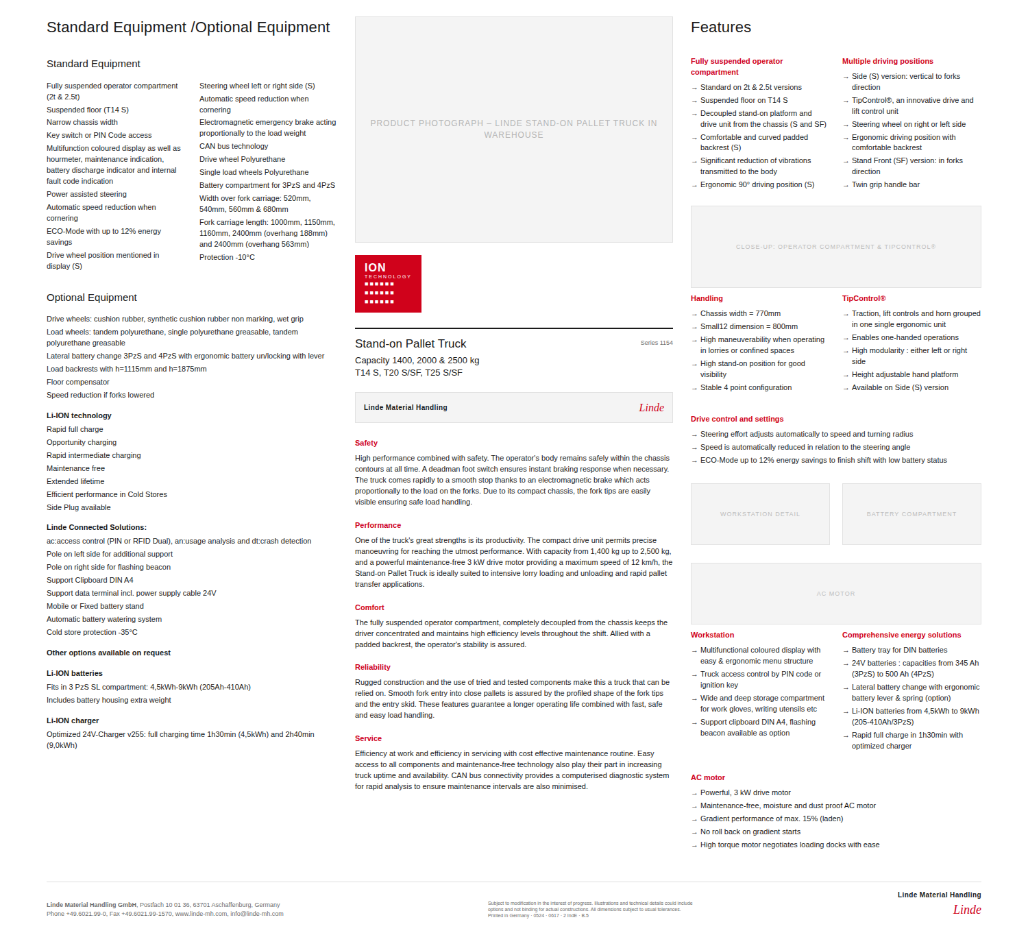Standard Equipment /Optional Equipment
Standard Equipment
Fully suspended operator compartment (2t & 2.5t)
Suspended floor (T14 S)
Narrow chassis width
Key switch or PIN Code access
Multifunction coloured display as well as hourmeter, maintenance indication, battery discharge indicator and internal fault code indication
Power assisted steering
Automatic speed reduction when cornering
ECO-Mode with up to 12% energy savings
Drive wheel position mentioned in display (S)
Steering wheel left or right side (S)
Automatic speed reduction when cornering
Electromagnetic emergency brake acting proportionally to the load weight
CAN bus technology
Drive wheel Polyurethane
Single load wheels Polyurethane
Battery compartment for 3PzS and 4PzS
Width over fork carriage: 520mm, 540mm, 560mm & 680mm
Fork carriage length: 1000mm, 1150mm, 1160mm, 2400mm (overhang 188mm) and 2400mm (overhang 563mm)
Protection -10°C
Optional Equipment
Drive wheels: cushion rubber, synthetic cushion rubber non marking, wet grip
Load wheels: tandem polyurethane, single polyurethane greasable, tandem polyurethane greasable
Lateral battery change 3PzS and 4PzS with ergonomic battery un/locking with lever
Load backrests with h=1115mm and h=1875mm
Floor compensator
Speed reduction if forks lowered
Li-ION technology
Rapid full charge
Opportunity charging
Rapid intermediate charging
Maintenance free
Extended lifetime
Efficient performance in Cold Stores
Side Plug available
Linde Connected Solutions:
ac:access control (PIN or RFID Dual), an:usage analysis and dt:crash detection
Pole on left side for additional support
Pole on right side for flashing beacon
Support Clipboard DIN A4
Support data terminal incl. power supply cable 24V
Mobile or Fixed battery stand
Automatic battery watering system
Cold store protection -35°C
Other options available on request
Li-ION batteries
Fits in 3 PzS SL compartment: 4,5kWh-9kWh (205Ah-410Ah)
Includes battery housing extra weight
Li-ION charger
Optimized 24V-Charger v255: full charging time 1h30min (4,5kWh) and 2h40min (9,0kWh)
Product photograph – Linde stand-on pallet truck in warehouse
ION Technology ■■■■■■
■■■■■■
■■■■■■
Series 1154
Stand-on Pallet Truck
Capacity 1400, 2000 & 2500 kg
T14 S, T20 S/SF, T25 S/SF
Linde Material Handling Linde
Safety
High performance combined with safety. The operator's body remains safely within the chassis contours at all time. A deadman foot switch ensures instant braking response when necessary. The truck comes rapidly to a smooth stop thanks to an electromagnetic brake which acts proportionally to the load on the forks. Due to its compact chassis, the fork tips are easily visible ensuring safe load handling.
Performance
One of the truck's great strengths is its productivity. The compact drive unit permits precise manoeuvring for reaching the utmost performance. With capacity from 1,400 kg up to 2,500 kg, and a powerful maintenance-free 3 kW drive motor providing a maximum speed of 12 km/h, the Stand-on Pallet Truck is ideally suited to intensive lorry loading and unloading and rapid pallet transfer applications.
Comfort
The fully suspended operator compartment, completely decoupled from the chassis keeps the driver concentrated and maintains high efficiency levels throughout the shift. Allied with a padded backrest, the operator's stability is assured.
Reliability
Rugged construction and the use of tried and tested components make this a truck that can be relied on. Smooth fork entry into close pallets is assured by the profiled shape of the fork tips and the entry skid. These features guarantee a longer operating life combined with fast, safe and easy load handling.
Service
Efficiency at work and efficiency in servicing with cost effective maintenance routine. Easy access to all components and maintenance-free technology also play their part in increasing truck uptime and availability. CAN bus connectivity provides a computerised diagnostic system for rapid analysis to ensure maintenance intervals are also minimised.
Features
Fully suspended operator compartment
Standard on 2t & 2.5t versions
Suspended floor on T14 S
Decoupled stand-on platform and drive unit from the chassis (S and SF)
Comfortable and curved padded backrest (S)
Significant reduction of vibrations transmitted to the body
Ergonomic 90° driving position (S)
Multiple driving positions
Side (S) version: vertical to forks direction
TipControl®, an innovative drive and lift control unit
Steering wheel on right or left side
Ergonomic driving position with comfortable backrest
Stand Front (SF) version: in forks direction
Twin grip handle bar
Close-up: operator compartment & TipControl®
Handling
Chassis width = 770mm
Small12 dimension = 800mm
High maneuverability when operating in lorries or confined spaces
High stand-on position for good visibility
Stable 4 point configuration
TipControl®
Traction, lift controls and horn grouped in one single ergonomic unit
Enables one-handed operations
High modularity : either left or right side
Height adjustable hand platform
Available on Side (S) version
Drive control and settings
Steering effort adjusts automatically to speed and turning radius
Speed is automatically reduced in relation to the steering angle
ECO-Mode up to 12% energy savings to finish shift with low battery status
Workstation detail
Battery compartment
AC motor
Workstation
Multifunctional coloured display with easy & ergonomic menu structure
Truck access control by PIN code or ignition key
Wide and deep storage compartment for work gloves, writing utensils etc
Support clipboard DIN A4, flashing beacon available as option
Comprehensive energy solutions
Battery tray for DIN batteries
24V batteries : capacities from 345 Ah (3PzS) to 500 Ah (4PzS)
Lateral battery change with ergonomic battery lever & spring (option)
Li-ION batteries from 4,5kWh to 9kWh (205-410Ah/3PzS)
Rapid full charge in 1h30min with optimized charger
AC motor
Powerful, 3 kW drive motor
Maintenance-free, moisture and dust proof AC motor
Gradient performance of max. 15% (laden)
No roll back on gradient starts
High torque motor negotiates loading docks with ease
Linde Material Handling GmbH, Postfach 10 01 36, 63701 Aschaffenburg, Germany
Phone +49.6021.99-0, Fax +49.6021.99-1570, www.linde-mh.com, info@linde-mh.com
Subject to modification in the interest of progress. Illustrations and technical details could include options and not binding for actual constructions. All dimensions subject to usual tolerances.
Printed in Germany · 0524 · 0617 · 2 IndE · B.5
Linde Material Handling Linde